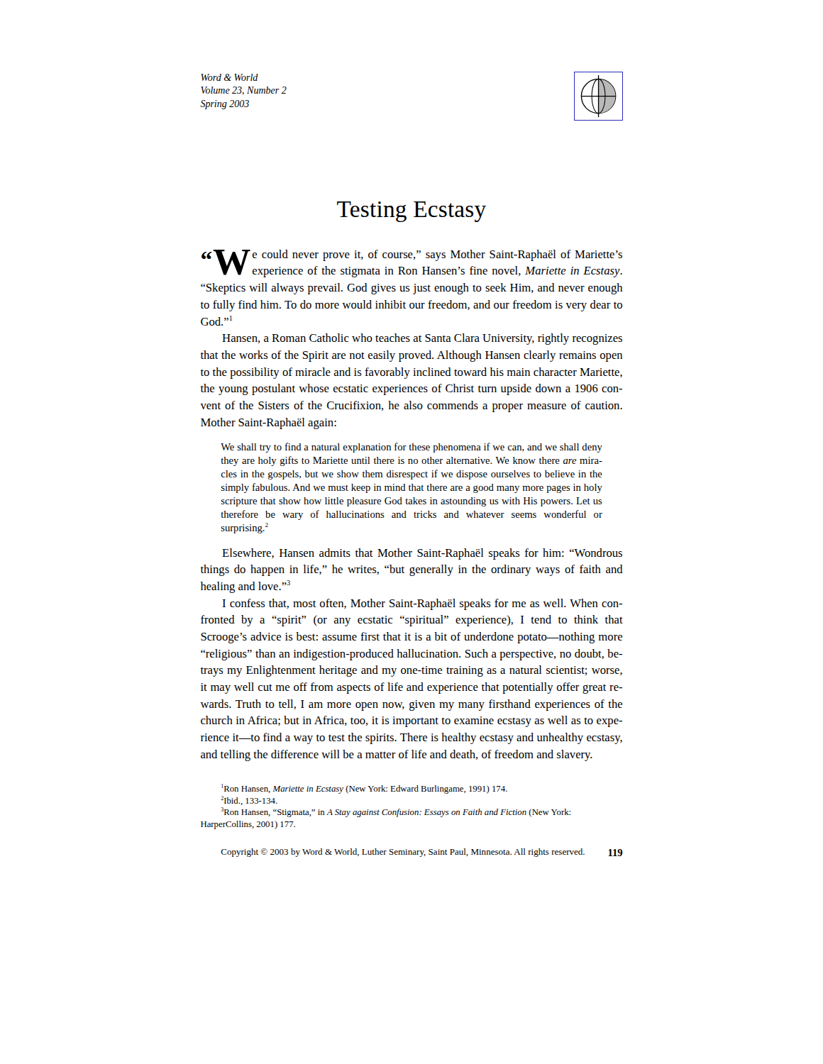Word & World
Volume 23, Number 2
Spring 2003
Testing Ecstasy
“We could never prove it, of course,” says Mother Saint-Raphaël of Mariette’s experience of the stigmata in Ron Hansen’s fine novel, Mariette in Ecstasy. “Skeptics will always prevail. God gives us just enough to seek Him, and never enough to fully find him. To do more would inhibit our freedom, and our freedom is very dear to God.”1
Hansen, a Roman Catholic who teaches at Santa Clara University, rightly recognizes that the works of the Spirit are not easily proved. Although Hansen clearly remains open to the possibility of miracle and is favorably inclined toward his main character Mariette, the young postulant whose ecstatic experiences of Christ turn upside down a 1906 convent of the Sisters of the Crucifixion, he also commends a proper measure of caution. Mother Saint-Raphaël again:
We shall try to find a natural explanation for these phenomena if we can, and we shall deny they are holy gifts to Mariette until there is no other alternative. We know there are miracles in the gospels, but we show them disrespect if we dispose ourselves to believe in the simply fabulous. And we must keep in mind that there are a good many more pages in holy scripture that show how little pleasure God takes in astounding us with His powers. Let us therefore be wary of hallucinations and tricks and whatever seems wonderful or surprising.2
Elsewhere, Hansen admits that Mother Saint-Raphaël speaks for him: “Wondrous things do happen in life,” he writes, “but generally in the ordinary ways of faith and healing and love.”3
I confess that, most often, Mother Saint-Raphaël speaks for me as well. When confronted by a “spirit” (or any ecstatic “spiritual” experience), I tend to think that Scrooge’s advice is best: assume first that it is a bit of underdone potato—nothing more “religious” than an indigestion-produced hallucination. Such a perspective, no doubt, betrays my Enlightenment heritage and my one-time training as a natural scientist; worse, it may well cut me off from aspects of life and experience that potentially offer great rewards. Truth to tell, I am more open now, given my many firsthand experiences of the church in Africa; but in Africa, too, it is important to examine ecstasy as well as to experience it—to find a way to test the spirits. There is healthy ecstasy and unhealthy ecstasy, and telling the difference will be a matter of life and death, of freedom and slavery.
1Ron Hansen, Mariette in Ecstasy (New York: Edward Burlingame, 1991) 174.
2Ibid., 133-134.
3Ron Hansen, “Stigmata,” in A Stay against Confusion: Essays on Faith and Fiction (New York: HarperCollins, 2001) 177.
119 Copyright © 2003 by Word & World, Luther Seminary, Saint Paul, Minnesota. All rights reserved.